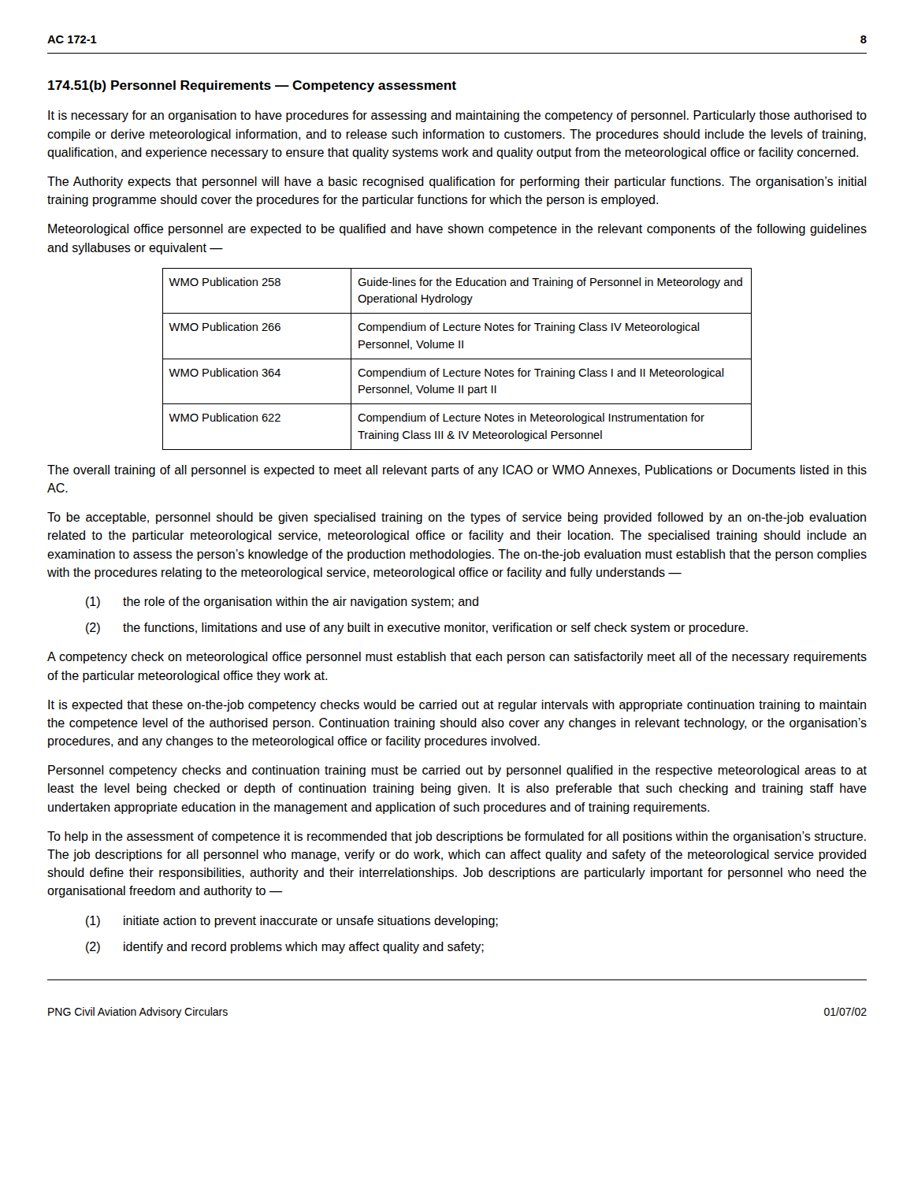AC 172-1 8
174.51(b) Personnel Requirements — Competency assessment
It is necessary for an organisation to have procedures for assessing and maintaining the competency of personnel. Particularly those authorised to compile or derive meteorological information, and to release such information to customers. The procedures should include the levels of training, qualification, and experience necessary to ensure that quality systems work and quality output from the meteorological office or facility concerned.
The Authority expects that personnel will have a basic recognised qualification for performing their particular functions. The organisation’s initial training programme should cover the procedures for the particular functions for which the person is employed.
Meteorological office personnel are expected to be qualified and have shown competence in the relevant components of the following guidelines and syllabuses or equivalent —
| WMO Publication 258 | Guide-lines for the Education and Training of Personnel in Meteorology and Operational Hydrology |
| WMO Publication 266 | Compendium of Lecture Notes for Training Class IV Meteorological Personnel, Volume II |
| WMO Publication 364 | Compendium of Lecture Notes for Training Class I and II Meteorological Personnel, Volume II part II |
| WMO Publication 622 | Compendium of Lecture Notes in Meteorological Instrumentation for Training Class III & IV Meteorological Personnel |
The overall training of all personnel is expected to meet all relevant parts of any ICAO or WMO Annexes, Publications or Documents listed in this AC.
To be acceptable, personnel should be given specialised training on the types of service being provided followed by an on-the-job evaluation related to the particular meteorological service, meteorological office or facility and their location. The specialised training should include an examination to assess the person’s knowledge of the production methodologies. The on-the-job evaluation must establish that the person complies with the procedures relating to the meteorological service, meteorological office or facility and fully understands —
(1) the role of the organisation within the air navigation system; and
(2) the functions, limitations and use of any built in executive monitor, verification or self check system or procedure.
A competency check on meteorological office personnel must establish that each person can satisfactorily meet all of the necessary requirements of the particular meteorological office they work at.
It is expected that these on-the-job competency checks would be carried out at regular intervals with appropriate continuation training to maintain the competence level of the authorised person. Continuation training should also cover any changes in relevant technology, or the organisation’s procedures, and any changes to the meteorological office or facility procedures involved.
Personnel competency checks and continuation training must be carried out by personnel qualified in the respective meteorological areas to at least the level being checked or depth of continuation training being given. It is also preferable that such checking and training staff have undertaken appropriate education in the management and application of such procedures and of training requirements.
To help in the assessment of competence it is recommended that job descriptions be formulated for all positions within the organisation’s structure. The job descriptions for all personnel who manage, verify or do work, which can affect quality and safety of the meteorological service provided should define their responsibilities, authority and their interrelationships. Job descriptions are particularly important for personnel who need the organisational freedom and authority to —
(1) initiate action to prevent inaccurate or unsafe situations developing;
(2) identify and record problems which may affect quality and safety;
PNG Civil Aviation Advisory Circulars 01/07/02